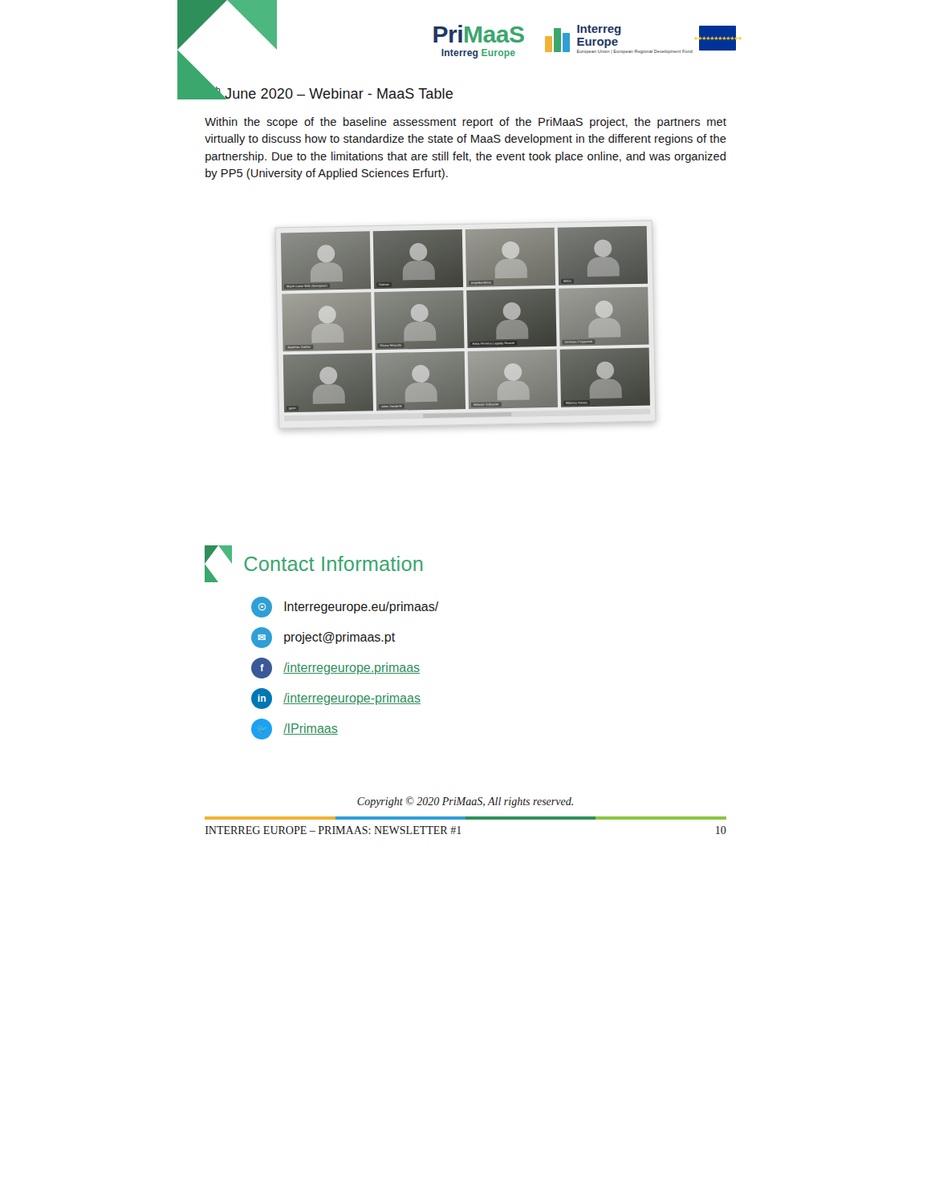PriMaaS
Interreg Europe
Interreg
Europe
European Union | European Regional Development Fund
★★★★★★★★★★★★
9th June 2020 – Webinar - MaaS Table
Within the scope of the baseline assessment report of the PriMaaS project, the partners met virtually to discuss how to standardize the state of MaaS development in the different regions of the partnership. Due to the limitations that are still felt, the event took place online, and was organized by PP5 (University of Applied Sciences Erfurt).
Marie-Luise Wilk (Navigator)
Gaëtan
jorgeBandeira
Wilco
Matthias Gather
Elisha Miranda
Anka Ferreira Lagoda Ricarte
Germain Cvijanovik
jgmn
Jules Vandenk
Milenko Vrdhacke
Mijanou Vanais
Contact Information
☉Interregeurope.eu/primaas/
✉project@primaas.pt
f/interregeurope.primaas
in/interregeurope-primaas
🐦/IPrimaas
Copyright © 2020 PriMaaS, All rights reserved.
INTERREG EUROPE – PRIMAAS: NEWSLETTER #1
10